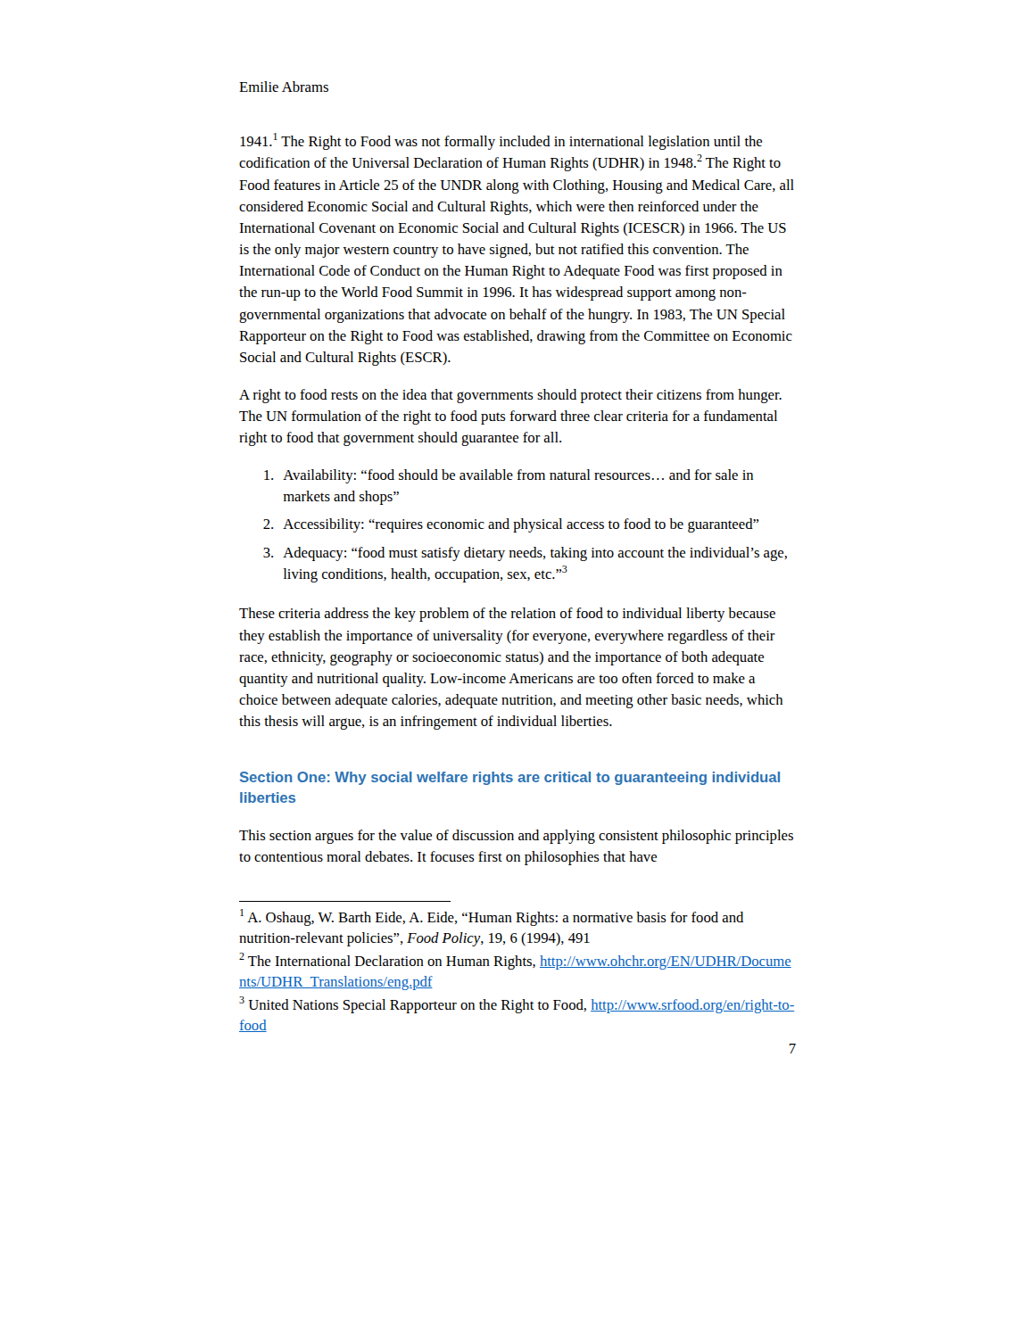Emilie Abrams
1941.1 The Right to Food was not formally included in international legislation until the codification of the Universal Declaration of Human Rights (UDHR) in 1948.2 The Right to Food features in Article 25 of the UNDR along with Clothing, Housing and Medical Care, all considered Economic Social and Cultural Rights, which were then reinforced under the International Covenant on Economic Social and Cultural Rights (ICESCR) in 1966. The US is the only major western country to have signed, but not ratified this convention. The International Code of Conduct on the Human Right to Adequate Food was first proposed in the run-up to the World Food Summit in 1996. It has widespread support among non-governmental organizations that advocate on behalf of the hungry. In 1983, The UN Special Rapporteur on the Right to Food was established, drawing from the Committee on Economic Social and Cultural Rights (ESCR).
A right to food rests on the idea that governments should protect their citizens from hunger. The UN formulation of the right to food puts forward three clear criteria for a fundamental right to food that government should guarantee for all.
Availability: “food should be available from natural resources… and for sale in markets and shops”
Accessibility: “requires economic and physical access to food to be guaranteed”
Adequacy: “food must satisfy dietary needs, taking into account the individual’s age, living conditions, health, occupation, sex, etc.”3
These criteria address the key problem of the relation of food to individual liberty because they establish the importance of universality (for everyone, everywhere regardless of their race, ethnicity, geography or socioeconomic status) and the importance of both adequate quantity and nutritional quality. Low-income Americans are too often forced to make a choice between adequate calories, adequate nutrition, and meeting other basic needs, which this thesis will argue, is an infringement of individual liberties.
Section One: Why social welfare rights are critical to guaranteeing individual liberties
This section argues for the value of discussion and applying consistent philosophic principles to contentious moral debates. It focuses first on philosophies that have
1 A. Oshaug, W. Barth Eide, A. Eide, “Human Rights: a normative basis for food and nutrition-relevant policies”, Food Policy, 19, 6 (1994), 491
2 The International Declaration on Human Rights, http://www.ohchr.org/EN/UDHR/Documents/UDHR_Translations/eng.pdf
3 United Nations Special Rapporteur on the Right to Food, http://www.srfood.org/en/right-to-food
7